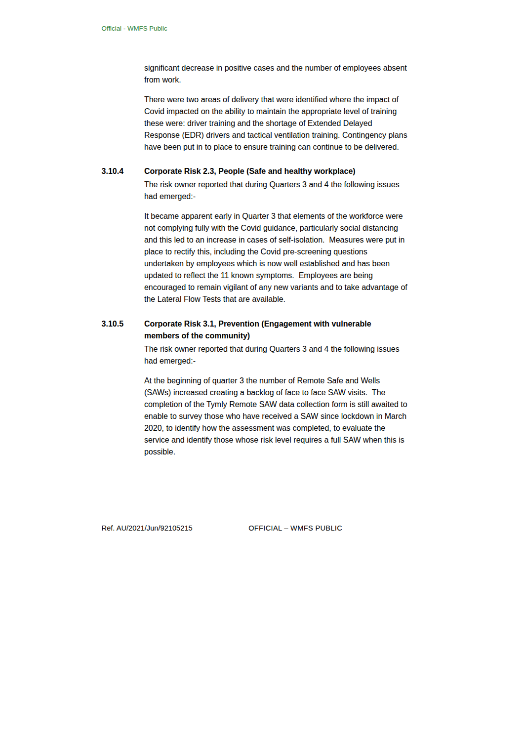Official - WMFS Public
significant decrease in positive cases and the number of employees absent from work.
There were two areas of delivery that were identified where the impact of Covid impacted on the ability to maintain the appropriate level of training these were: driver training and the shortage of Extended Delayed Response (EDR) drivers and tactical ventilation training. Contingency plans have been put in to place to ensure training can continue to be delivered.
3.10.4
Corporate Risk 2.3, People (Safe and healthy workplace)
The risk owner reported that during Quarters 3 and 4 the following issues had emerged:-
It became apparent early in Quarter 3 that elements of the workforce were not complying fully with the Covid guidance, particularly social distancing and this led to an increase in cases of self-isolation. Measures were put in place to rectify this, including the Covid pre-screening questions undertaken by employees which is now well established and has been updated to reflect the 11 known symptoms. Employees are being encouraged to remain vigilant of any new variants and to take advantage of the Lateral Flow Tests that are available.
3.10.5
Corporate Risk 3.1, Prevention (Engagement with vulnerable members of the community)
The risk owner reported that during Quarters 3 and 4 the following issues had emerged:-
At the beginning of quarter 3 the number of Remote Safe and Wells (SAWs) increased creating a backlog of face to face SAW visits. The completion of the Tymly Remote SAW data collection form is still awaited to enable to survey those who have received a SAW since lockdown in March 2020, to identify how the assessment was completed, to evaluate the service and identify those whose risk level requires a full SAW when this is possible.
Ref. AU/2021/Jun/92105215
OFFICIAL – WMFS PUBLIC